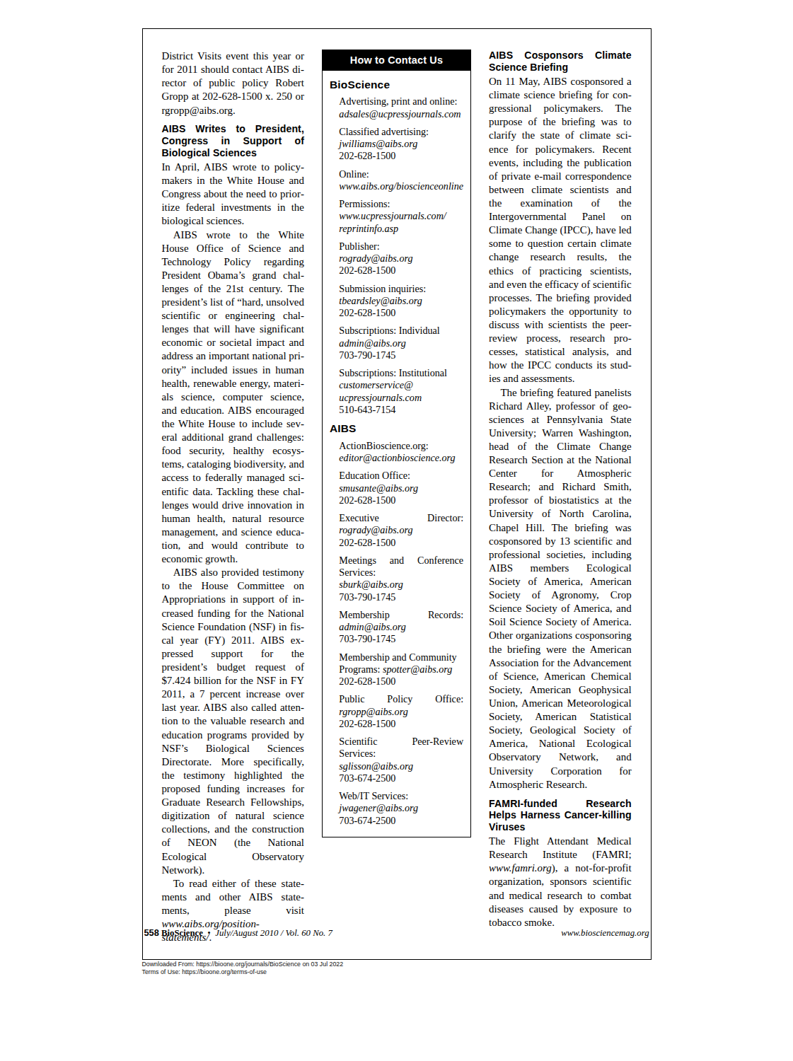District Visits event this year or for 2011 should contact AIBS director of public policy Robert Gropp at 202-628-1500 x. 250 or rgropp@aibs.org.
AIBS Writes to President, Congress in Support of Biological Sciences
In April, AIBS wrote to policymakers in the White House and Congress about the need to prioritize federal investments in the biological sciences.
AIBS wrote to the White House Office of Science and Technology Policy regarding President Obama’s grand challenges of the 21st century. The president’s list of “hard, unsolved scientific or engineering challenges that will have significant economic or societal impact and address an important national priority” included issues in human health, renewable energy, materials science, computer science, and education. AIBS encouraged the White House to include several additional grand challenges: food security, healthy ecosystems, cataloging biodiversity, and access to federally managed scientific data. Tackling these challenges would drive innovation in human health, natural resource management, and science education, and would contribute to economic growth.
AIBS also provided testimony to the House Committee on Appropriations in support of increased funding for the National Science Foundation (NSF) in fiscal year (FY) 2011. AIBS expressed support for the president’s budget request of $7.424 billion for the NSF in FY 2011, a 7 percent increase over last year. AIBS also called attention to the valuable research and education programs provided by NSF’s Biological Sciences Directorate. More specifically, the testimony highlighted the proposed funding increases for Graduate Research Fellowships, digitization of natural science collections, and the construction of NEON (the National Ecological Observatory Network).
To read either of these statements and other AIBS statements, please visit www.aibs.org/position-statements/.
How to Contact Us
BioScience
Advertising, print and online:
adsales@ucpressjournals.com
Classified advertising:
jwilliams@aibs.org
202-628-1500
Online:
www.aibs.org/bioscienceonline
Permissions:
www.ucpressjournals.com/
reprintinfo.asp
Publisher:
rogrady@aibs.org
202-628-1500
Submission inquiries:
tbeardsley@aibs.org
202-628-1500
Subscriptions: Individual
admin@aibs.org
703-790-1745
Subscriptions: Institutional
customerservice@
ucpressjournals.com
510-643-7154
AIBS
ActionBioscience.org:
editor@actionbioscience.org
Education Office:
smusante@aibs.org
202-628-1500
Executive Director: rogrady@aibs.org
202-628-1500
Meetings and Conference Services:
sburk@aibs.org
703-790-1745
Membership Records: admin@aibs.org
703-790-1745
Membership and Community
Programs: spotter@aibs.org
202-628-1500
Public Policy Office: rgropp@aibs.org
202-628-1500
Scientific Peer-Review Services:
sglisson@aibs.org
703-674-2500
Web/IT Services:
jwagener@aibs.org
703-674-2500
AIBS Cosponsors Climate Science Briefing
On 11 May, AIBS cosponsored a climate science briefing for congressional policymakers. The purpose of the briefing was to clarify the state of climate science for policymakers. Recent events, including the publication of private e-mail correspondence between climate scientists and the examination of the Intergovernmental Panel on Climate Change (IPCC), have led some to question certain climate change research results, the ethics of practicing scientists, and even the efficacy of scientific processes. The briefing provided policymakers the opportunity to discuss with scientists the peer-review process, research processes, statistical analysis, and how the IPCC conducts its studies and assessments.
The briefing featured panelists Richard Alley, professor of geosciences at Pennsylvania State University; Warren Washington, head of the Climate Change Research Section at the National Center for Atmospheric Research; and Richard Smith, professor of biostatistics at the University of North Carolina, Chapel Hill. The briefing was cosponsored by 13 scientific and professional societies, including AIBS members Ecological Society of America, American Society of Agronomy, Crop Science Society of America, and Soil Science Society of America. Other organizations cosponsoring the briefing were the American Association for the Advancement of Science, American Chemical Society, American Geophysical Union, American Meteorological Society, American Statistical Society, Geological Society of America, National Ecological Observatory Network, and University Corporation for Atmospheric Research.
FAMRI-funded Research Helps Harness Cancer-killing Viruses
The Flight Attendant Medical Research Institute (FAMRI; www.famri.org), a not-for-profit organization, sponsors scientific and medical research to combat diseases caused by exposure to tobacco smoke.
558 BioScience • July/August 2010 / Vol. 60 No. 7
www.biosciencemag.org
Downloaded From: https://bioone.org/journals/BioScience on 03 Jul 2022
Terms of Use: https://bioone.org/terms-of-use